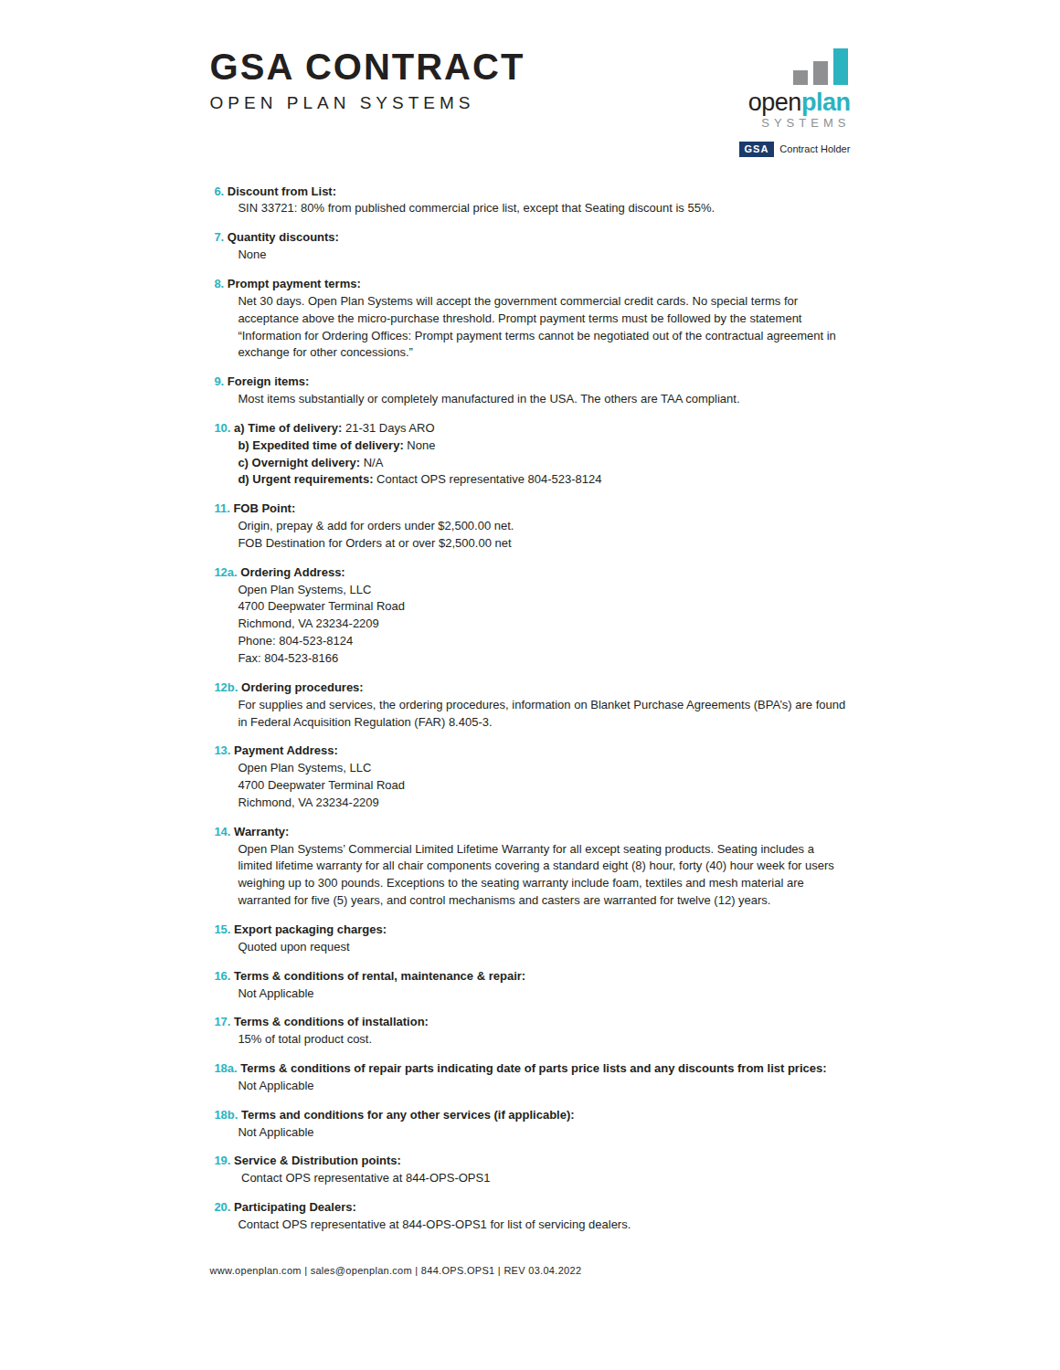GSA CONTRACT
Open Plan Systems
open plan
Systems
GSA Contract Holder
6. Discount from List:
SIN 33721: 80% from published commercial price list, except that Seating discount is 55%.
7. Quantity discounts:
None
8. Prompt payment terms:
Net 30 days. Open Plan Systems will accept the government commercial credit cards. No special terms for acceptance above the micro-purchase threshold. Prompt payment terms must be followed by the statement “Information for Ordering Offices: Prompt payment terms cannot be negotiated out of the contractual agreement in exchange for other concessions.”
9. Foreign items:
Most items substantially or completely manufactured in the USA. The others are TAA compliant.
10. a) Time of delivery: 21-31 Days ARO
b) Expedited time of delivery: None
c) Overnight delivery: N/A
d) Urgent requirements: Contact OPS representative 804-523-8124
11. FOB Point:
Origin, prepay & add for orders under $2,500.00 net.
FOB Destination for Orders at or over $2,500.00 net
12a. Ordering Address:
Open Plan Systems, LLC
4700 Deepwater Terminal Road
Richmond, VA 23234-2209
Phone: 804-523-8124
Fax: 804-523-8166
12b. Ordering procedures:
For supplies and services, the ordering procedures, information on Blanket Purchase Agreements (BPA’s) are found in Federal Acquisition Regulation (FAR) 8.405-3.
13. Payment Address:
Open Plan Systems, LLC
4700 Deepwater Terminal Road
Richmond, VA 23234-2209
14. Warranty:
Open Plan Systems’ Commercial Limited Lifetime Warranty for all except seating products. Seating includes a limited lifetime warranty for all chair components covering a standard eight (8) hour, forty (40) hour week for users weighing up to 300 pounds. Exceptions to the seating warranty include foam, textiles and mesh material are warranted for five (5) years, and control mechanisms and casters are warranted for twelve (12) years.
15. Export packaging charges:
Quoted upon request
16. Terms & conditions of rental, maintenance & repair:
Not Applicable
17. Terms & conditions of installation:
15% of total product cost.
18a. Terms & conditions of repair parts indicating date of parts price lists and any discounts from list prices:
Not Applicable
18b. Terms and conditions for any other services (if applicable):
Not Applicable
19. Service & Distribution points:
Contact OPS representative at 844-OPS-OPS1
20. Participating Dealers:
Contact OPS representative at 844-OPS-OPS1 for list of servicing dealers.
www.openplan.com | sales@openplan.com | 844.OPS.OPS1 | REV 03.04.2022